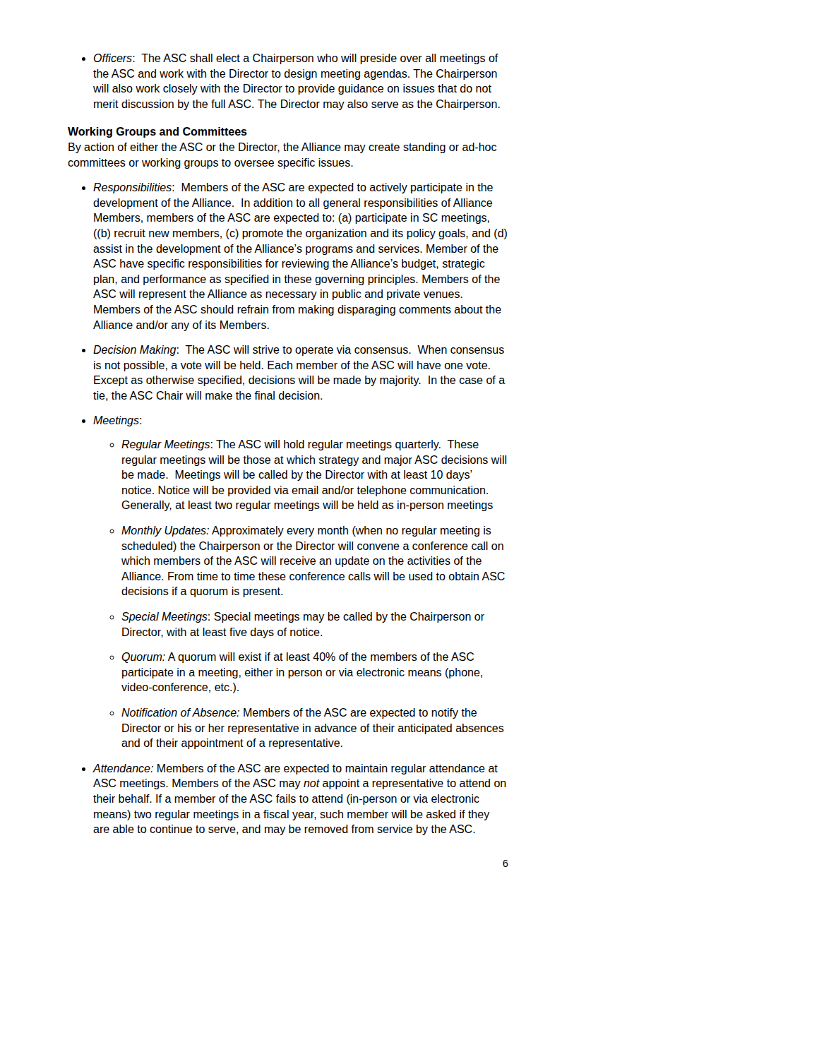Officers: The ASC shall elect a Chairperson who will preside over all meetings of the ASC and work with the Director to design meeting agendas. The Chairperson will also work closely with the Director to provide guidance on issues that do not merit discussion by the full ASC. The Director may also serve as the Chairperson.
Working Groups and Committees
By action of either the ASC or the Director, the Alliance may create standing or ad-hoc committees or working groups to oversee specific issues.
Responsibilities: Members of the ASC are expected to actively participate in the development of the Alliance. In addition to all general responsibilities of Alliance Members, members of the ASC are expected to: (a) participate in SC meetings, ((b) recruit new members, (c) promote the organization and its policy goals, and (d) assist in the development of the Alliance’s programs and services. Member of the ASC have specific responsibilities for reviewing the Alliance’s budget, strategic plan, and performance as specified in these governing principles. Members of the ASC will represent the Alliance as necessary in public and private venues. Members of the ASC should refrain from making disparaging comments about the Alliance and/or any of its Members.
Decision Making: The ASC will strive to operate via consensus. When consensus is not possible, a vote will be held. Each member of the ASC will have one vote. Except as otherwise specified, decisions will be made by majority. In the case of a tie, the ASC Chair will make the final decision.
Meetings:
Regular Meetings: The ASC will hold regular meetings quarterly. These regular meetings will be those at which strategy and major ASC decisions will be made. Meetings will be called by the Director with at least 10 days’ notice. Notice will be provided via email and/or telephone communication. Generally, at least two regular meetings will be held as in-person meetings
Monthly Updates: Approximately every month (when no regular meeting is scheduled) the Chairperson or the Director will convene a conference call on which members of the ASC will receive an update on the activities of the Alliance. From time to time these conference calls will be used to obtain ASC decisions if a quorum is present.
Special Meetings: Special meetings may be called by the Chairperson or Director, with at least five days of notice.
Quorum: A quorum will exist if at least 40% of the members of the ASC participate in a meeting, either in person or via electronic means (phone, video-conference, etc.).
Notification of Absence: Members of the ASC are expected to notify the Director or his or her representative in advance of their anticipated absences and of their appointment of a representative.
Attendance: Members of the ASC are expected to maintain regular attendance at ASC meetings. Members of the ASC may not appoint a representative to attend on their behalf. If a member of the ASC fails to attend (in-person or via electronic means) two regular meetings in a fiscal year, such member will be asked if they are able to continue to serve, and may be removed from service by the ASC.
6